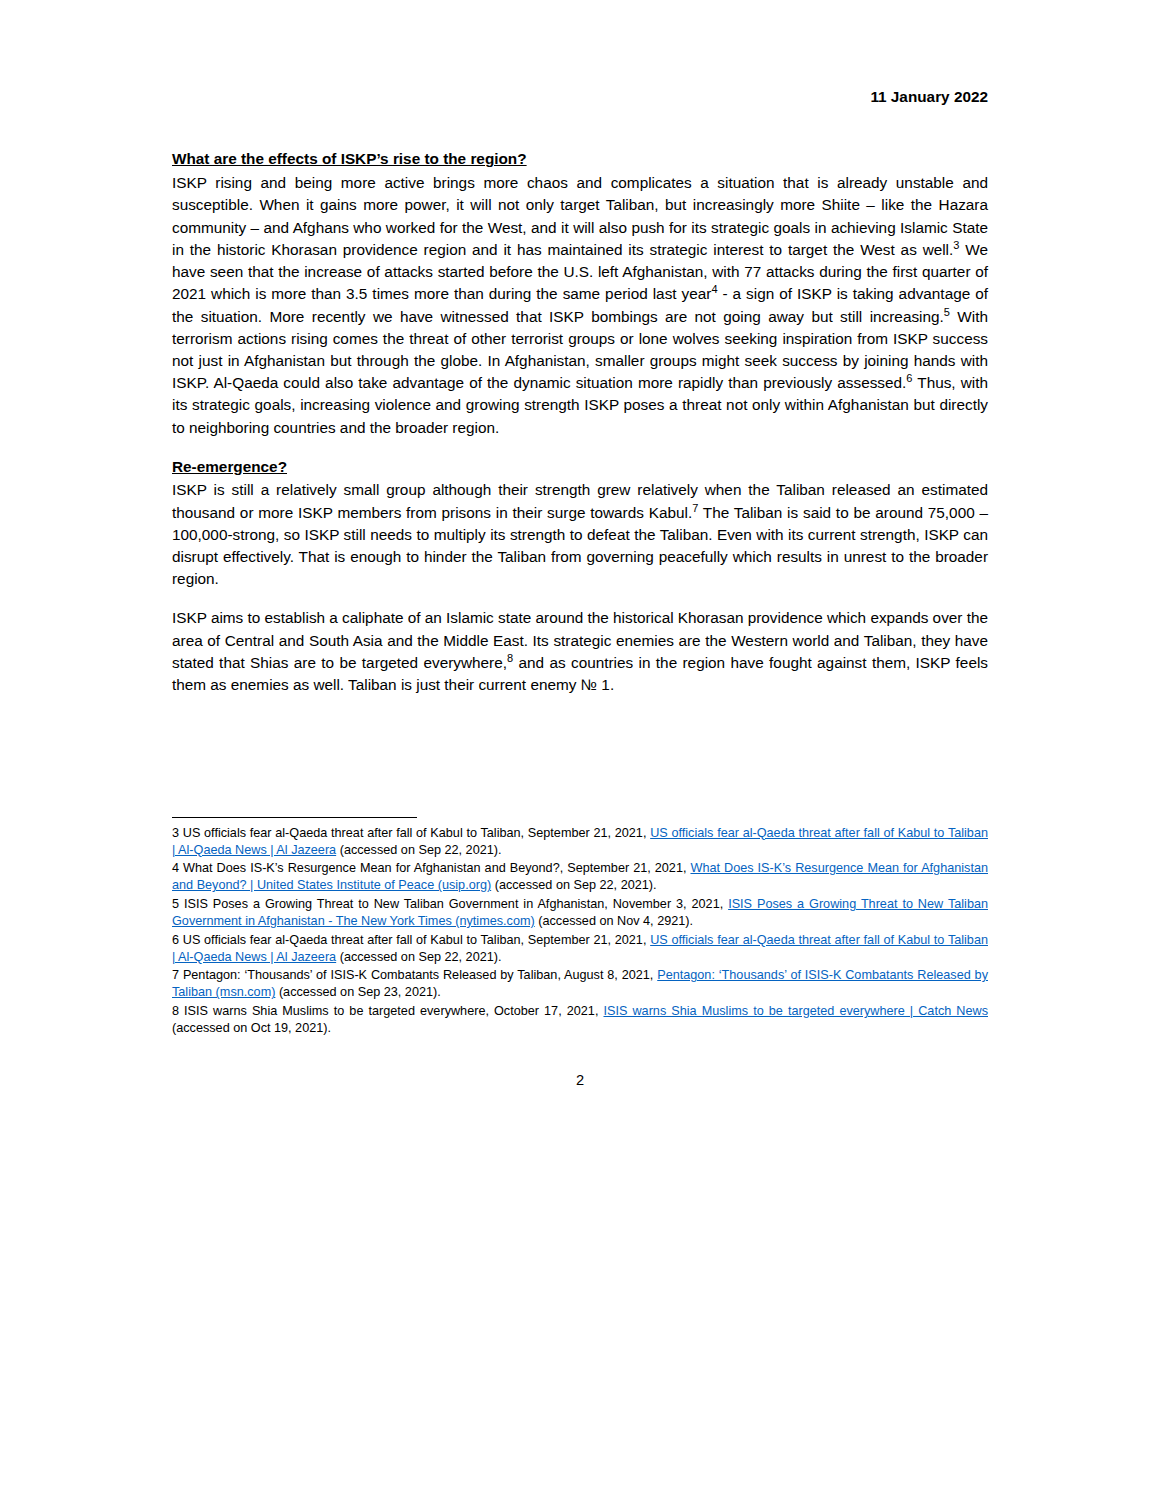11 January 2022
What are the effects of ISKP’s rise to the region?
ISKP rising and being more active brings more chaos and complicates a situation that is already unstable and susceptible. When it gains more power, it will not only target Taliban, but increasingly more Shiite – like the Hazara community – and Afghans who worked for the West, and it will also push for its strategic goals in achieving Islamic State in the historic Khorasan providence region and it has maintained its strategic interest to target the West as well.3 We have seen that the increase of attacks started before the U.S. left Afghanistan, with 77 attacks during the first quarter of 2021 which is more than 3.5 times more than during the same period last year4 - a sign of ISKP is taking advantage of the situation. More recently we have witnessed that ISKP bombings are not going away but still increasing.5 With terrorism actions rising comes the threat of other terrorist groups or lone wolves seeking inspiration from ISKP success not just in Afghanistan but through the globe. In Afghanistan, smaller groups might seek success by joining hands with ISKP. Al-Qaeda could also take advantage of the dynamic situation more rapidly than previously assessed.6 Thus, with its strategic goals, increasing violence and growing strength ISKP poses a threat not only within Afghanistan but directly to neighboring countries and the broader region.
Re-emergence?
ISKP is still a relatively small group although their strength grew relatively when the Taliban released an estimated thousand or more ISKP members from prisons in their surge towards Kabul.7 The Taliban is said to be around 75,000 – 100,000-strong, so ISKP still needs to multiply its strength to defeat the Taliban. Even with its current strength, ISKP can disrupt effectively. That is enough to hinder the Taliban from governing peacefully which results in unrest to the broader region.
ISKP aims to establish a caliphate of an Islamic state around the historical Khorasan providence which expands over the area of Central and South Asia and the Middle East. Its strategic enemies are the Western world and Taliban, they have stated that Shias are to be targeted everywhere,8 and as countries in the region have fought against them, ISKP feels them as enemies as well. Taliban is just their current enemy № 1.
3 US officials fear al-Qaeda threat after fall of Kabul to Taliban, September 21, 2021, US officials fear al-Qaeda threat after fall of Kabul to Taliban | Al-Qaeda News | Al Jazeera (accessed on Sep 22, 2021).
4 What Does IS-K’s Resurgence Mean for Afghanistan and Beyond?, September 21, 2021, What Does IS-K’s Resurgence Mean for Afghanistan and Beyond? | United States Institute of Peace (usip.org) (accessed on Sep 22, 2021).
5 ISIS Poses a Growing Threat to New Taliban Government in Afghanistan, November 3, 2021, ISIS Poses a Growing Threat to New Taliban Government in Afghanistan - The New York Times (nytimes.com) (accessed on Nov 4, 2921).
6 US officials fear al-Qaeda threat after fall of Kabul to Taliban, September 21, 2021, US officials fear al-Qaeda threat after fall of Kabul to Taliban | Al-Qaeda News | Al Jazeera (accessed on Sep 22, 2021).
7 Pentagon: ‘Thousands’ of ISIS-K Combatants Released by Taliban, August 8, 2021, Pentagon: ‘Thousands’ of ISIS-K Combatants Released by Taliban (msn.com) (accessed on Sep 23, 2021).
8 ISIS warns Shia Muslims to be targeted everywhere, October 17, 2021, ISIS warns Shia Muslims to be targeted everywhere | Catch News (accessed on Oct 19, 2021).
2